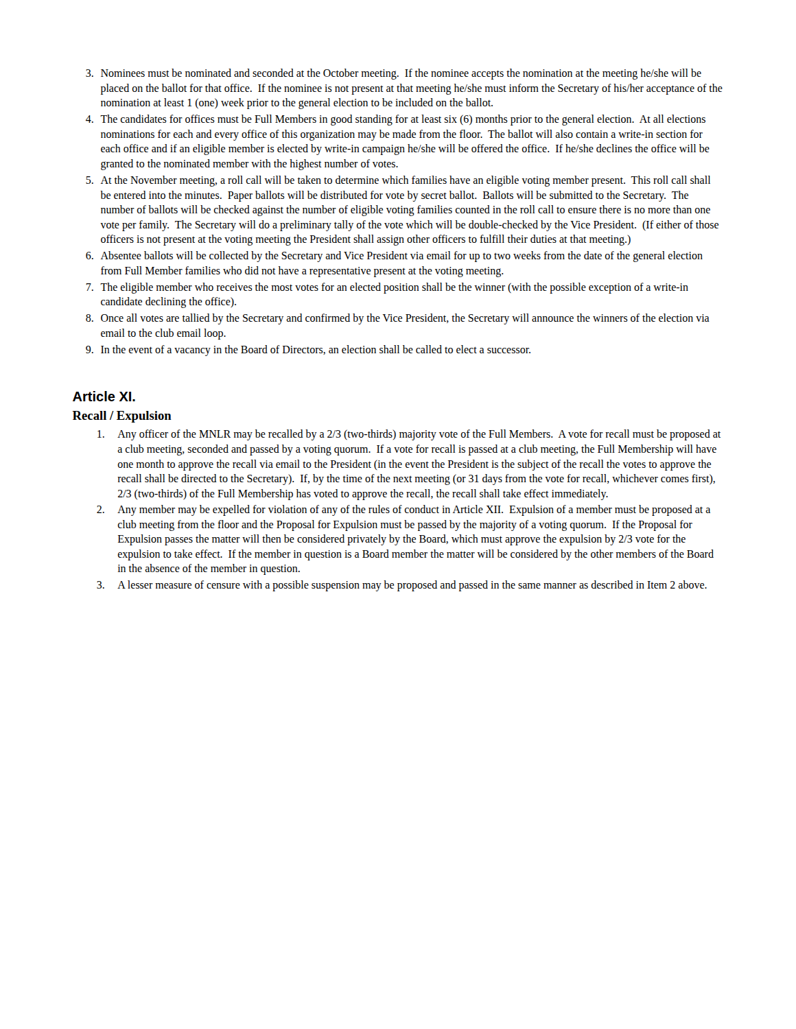Nominees must be nominated and seconded at the October meeting. If the nominee accepts the nomination at the meeting he/she will be placed on the ballot for that office. If the nominee is not present at that meeting he/she must inform the Secretary of his/her acceptance of the nomination at least 1 (one) week prior to the general election to be included on the ballot.
The candidates for offices must be Full Members in good standing for at least six (6) months prior to the general election. At all elections nominations for each and every office of this organization may be made from the floor. The ballot will also contain a write-in section for each office and if an eligible member is elected by write-in campaign he/she will be offered the office. If he/she declines the office will be granted to the nominated member with the highest number of votes.
At the November meeting, a roll call will be taken to determine which families have an eligible voting member present. This roll call shall be entered into the minutes. Paper ballots will be distributed for vote by secret ballot. Ballots will be submitted to the Secretary. The number of ballots will be checked against the number of eligible voting families counted in the roll call to ensure there is no more than one vote per family. The Secretary will do a preliminary tally of the vote which will be double-checked by the Vice President. (If either of those officers is not present at the voting meeting the President shall assign other officers to fulfill their duties at that meeting.)
Absentee ballots will be collected by the Secretary and Vice President via email for up to two weeks from the date of the general election from Full Member families who did not have a representative present at the voting meeting.
The eligible member who receives the most votes for an elected position shall be the winner (with the possible exception of a write-in candidate declining the office).
Once all votes are tallied by the Secretary and confirmed by the Vice President, the Secretary will announce the winners of the election via email to the club email loop.
In the event of a vacancy in the Board of Directors, an election shall be called to elect a successor.
Article XI.
Recall / Expulsion
Any officer of the MNLR may be recalled by a 2/3 (two-thirds) majority vote of the Full Members. A vote for recall must be proposed at a club meeting, seconded and passed by a voting quorum. If a vote for recall is passed at a club meeting, the Full Membership will have one month to approve the recall via email to the President (in the event the President is the subject of the recall the votes to approve the recall shall be directed to the Secretary). If, by the time of the next meeting (or 31 days from the vote for recall, whichever comes first), 2/3 (two-thirds) of the Full Membership has voted to approve the recall, the recall shall take effect immediately.
Any member may be expelled for violation of any of the rules of conduct in Article XII. Expulsion of a member must be proposed at a club meeting from the floor and the Proposal for Expulsion must be passed by the majority of a voting quorum. If the Proposal for Expulsion passes the matter will then be considered privately by the Board, which must approve the expulsion by 2/3 vote for the expulsion to take effect. If the member in question is a Board member the matter will be considered by the other members of the Board in the absence of the member in question.
A lesser measure of censure with a possible suspension may be proposed and passed in the same manner as described in Item 2 above.